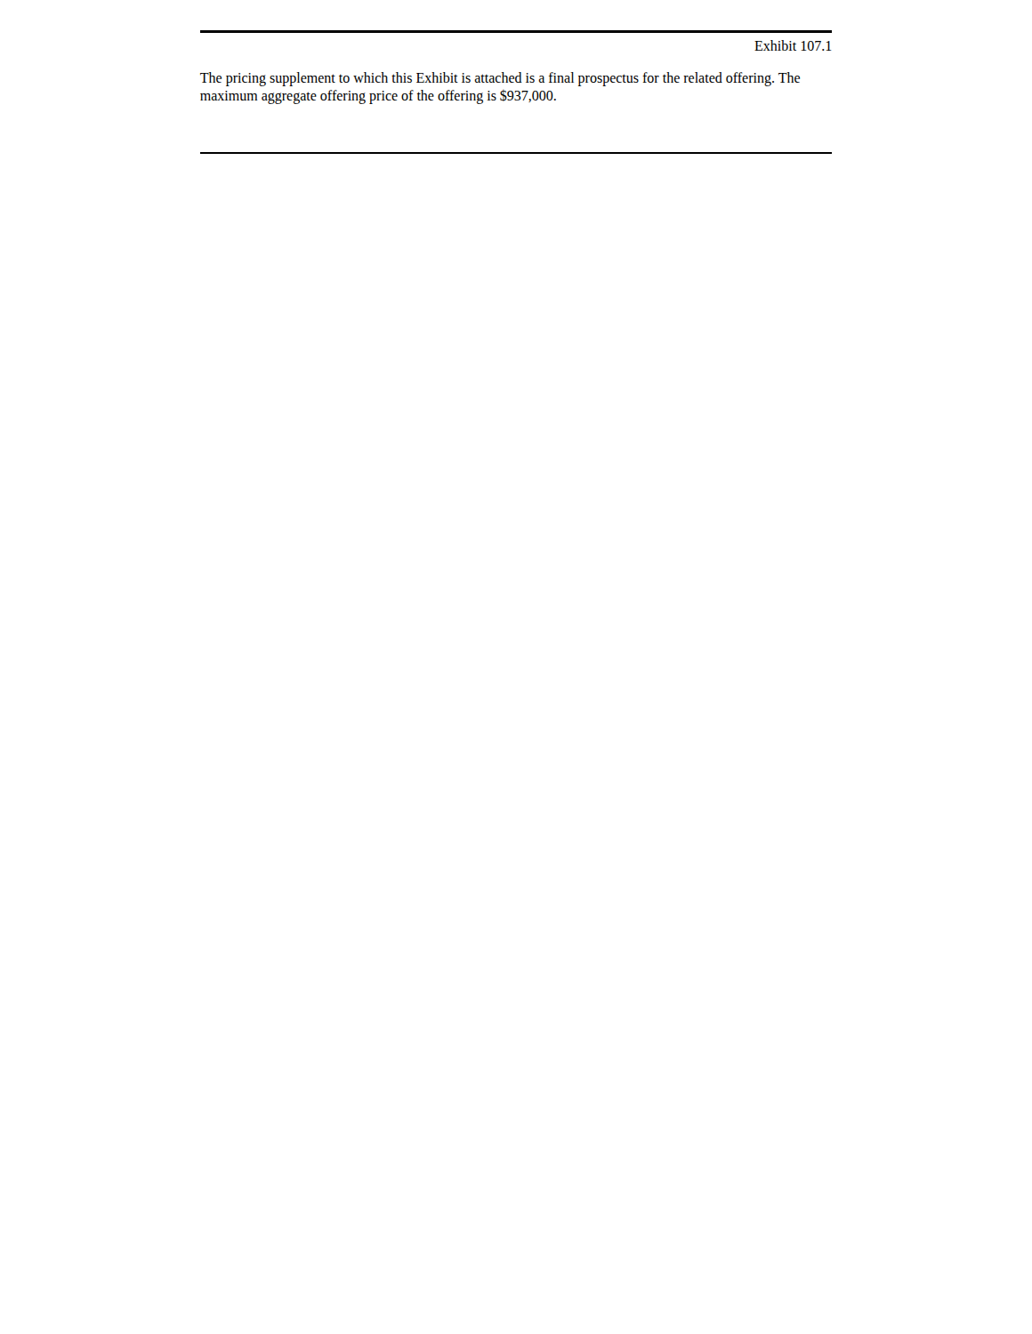Exhibit 107.1
The pricing supplement to which this Exhibit is attached is a final prospectus for the related offering. The maximum aggregate offering price of the offering is $937,000.